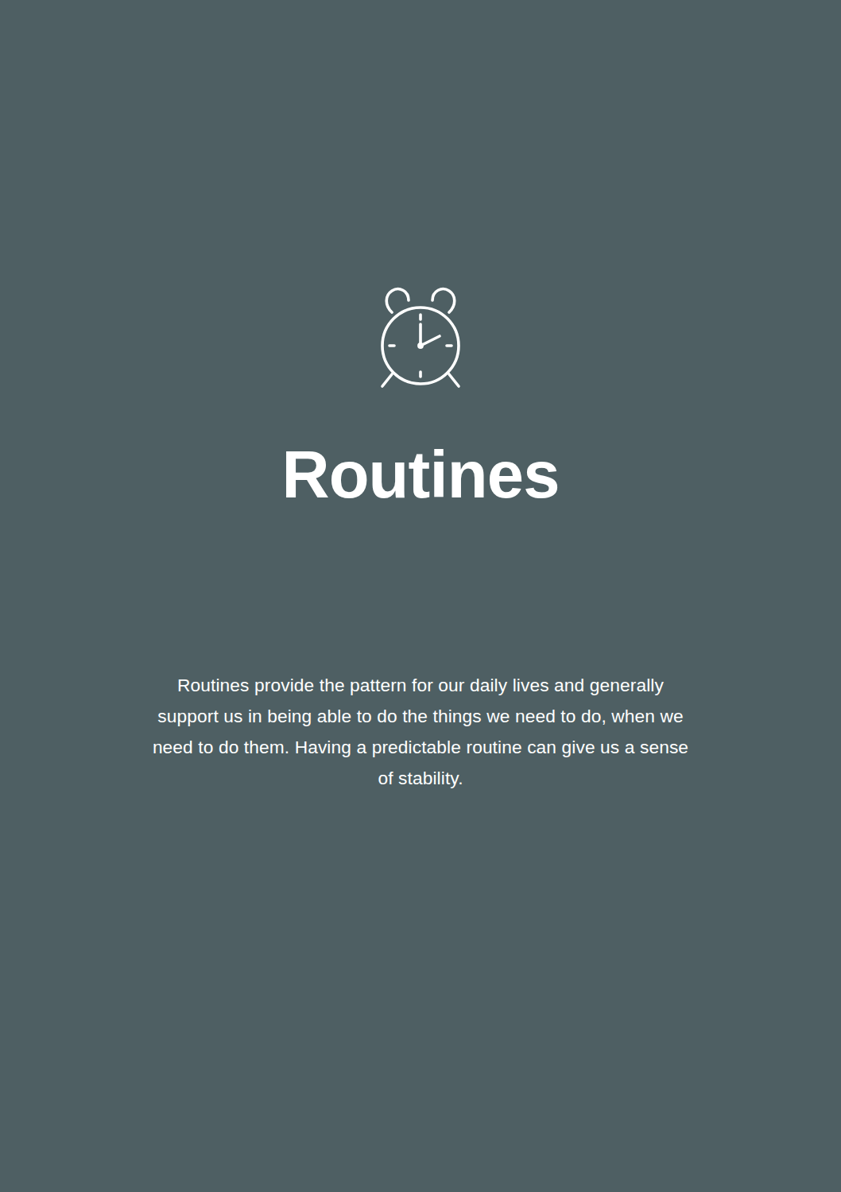Routines
Routines provide the pattern for our daily lives and generally support us in being able to do the things we need to do, when we need to do them. Having a predictable routine can give us a sense of stability.